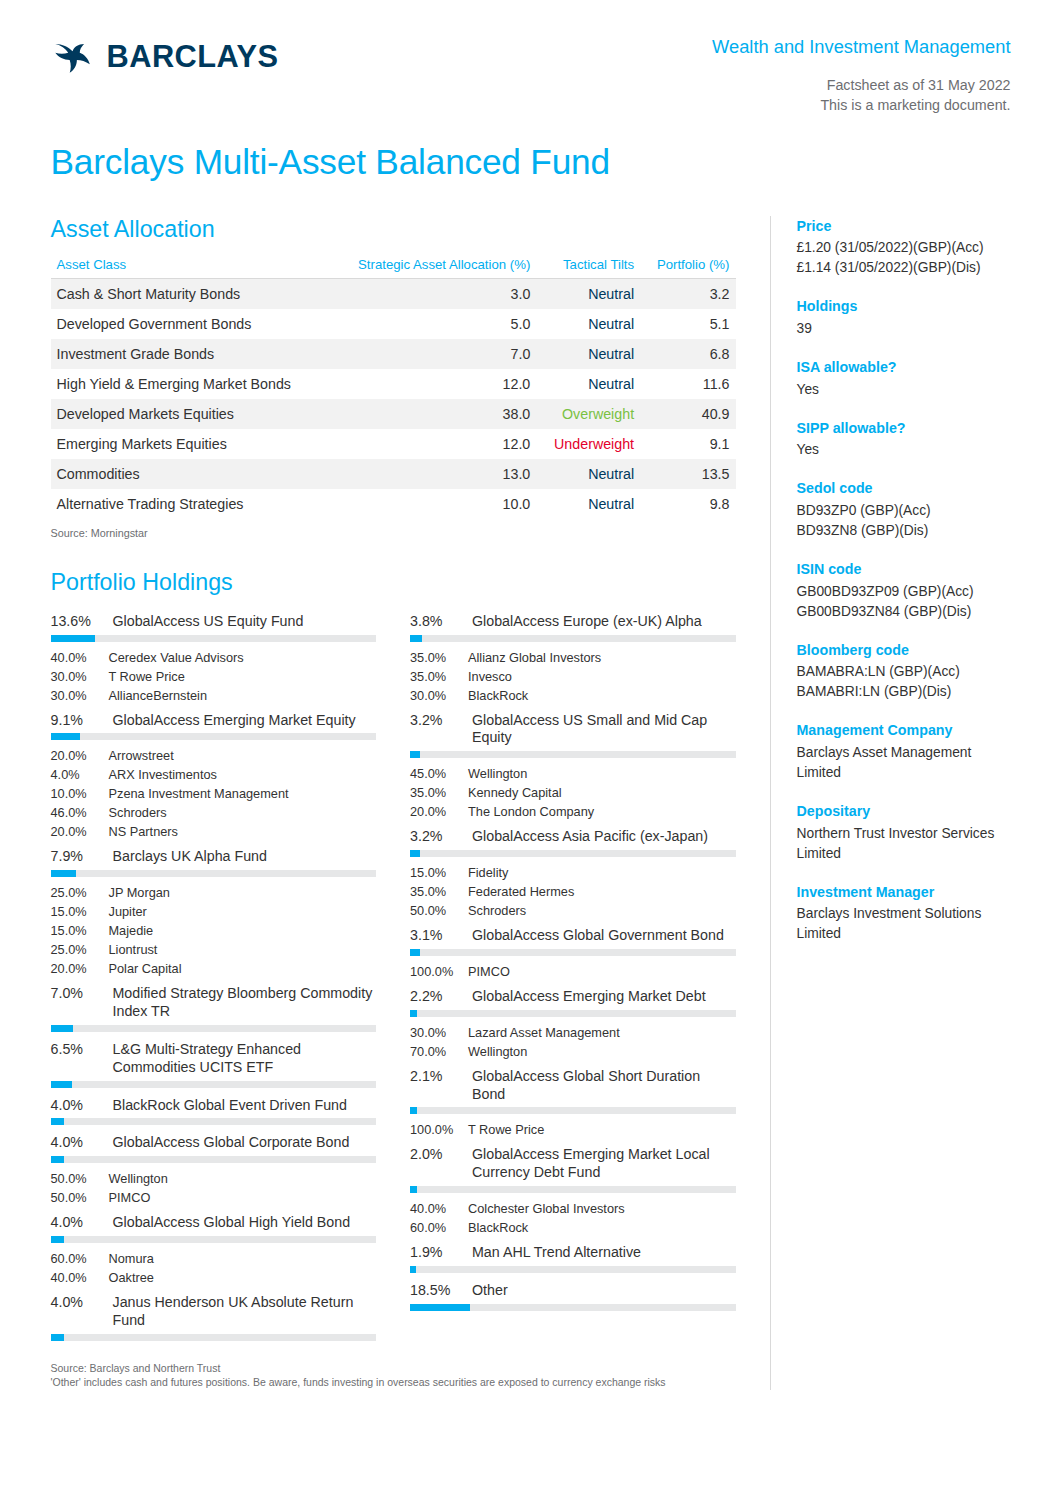BARCLAYS
Wealth and Investment Management
Factsheet as of 31 May 2022
This is a marketing document.
Barclays Multi-Asset Balanced Fund
Asset Allocation
| Asset Class | Strategic Asset Allocation (%) | Tactical Tilts | Portfolio (%) |
| --- | --- | --- | --- |
| Cash & Short Maturity Bonds | 3.0 | Neutral | 3.2 |
| Developed Government Bonds | 5.0 | Neutral | 5.1 |
| Investment Grade Bonds | 7.0 | Neutral | 6.8 |
| High Yield & Emerging Market Bonds | 12.0 | Neutral | 11.6 |
| Developed Markets Equities | 38.0 | Overweight | 40.9 |
| Emerging Markets Equities | 12.0 | Underweight | 9.1 |
| Commodities | 13.0 | Neutral | 13.5 |
| Alternative Trading Strategies | 10.0 | Neutral | 9.8 |
Source: Morningstar
Portfolio Holdings
13.6% GlobalAccess US Equity Fund
| 40.0% | Ceredex Value Advisors |
| 30.0% | T Rowe Price |
| 30.0% | AllianceBernstein |
9.1% GlobalAccess Emerging Market Equity
| 20.0% | Arrowstreet |
| 4.0% | ARX Investimentos |
| 10.0% | Pzena Investment Management |
| 46.0% | Schroders |
| 20.0% | NS Partners |
7.9% Barclays UK Alpha Fund
| 25.0% | JP Morgan |
| 15.0% | Jupiter |
| 15.0% | Majedie |
| 25.0% | Liontrust |
| 20.0% | Polar Capital |
7.0% Modified Strategy Bloomberg Commodity Index TR
6.5% L&G Multi-Strategy Enhanced Commodities UCITS ETF
4.0% BlackRock Global Event Driven Fund
4.0% GlobalAccess Global Corporate Bond
| 50.0% | Wellington |
| 50.0% | PIMCO |
4.0% GlobalAccess Global High Yield Bond
| 60.0% | Nomura |
| 40.0% | Oaktree |
4.0% Janus Henderson UK Absolute Return Fund
3.8% GlobalAccess Europe (ex-UK) Alpha
| 35.0% | Allianz Global Investors |
| 35.0% | Invesco |
| 30.0% | BlackRock |
3.2% GlobalAccess US Small and Mid Cap Equity
| 45.0% | Wellington |
| 35.0% | Kennedy Capital |
| 20.0% | The London Company |
3.2% GlobalAccess Asia Pacific (ex-Japan)
| 15.0% | Fidelity |
| 35.0% | Federated Hermes |
| 50.0% | Schroders |
3.1% GlobalAccess Global Government Bond
| 100.0% | PIMCO |
2.2% GlobalAccess Emerging Market Debt
| 30.0% | Lazard Asset Management |
| 70.0% | Wellington |
2.1% GlobalAccess Global Short Duration Bond
| 100.0% | T Rowe Price |
2.0% GlobalAccess Emerging Market Local Currency Debt Fund
| 40.0% | Colchester Global Investors |
| 60.0% | BlackRock |
1.9% Man AHL Trend Alternative
18.5% Other
Source: Barclays and Northern Trust
'Other' includes cash and futures positions. Be aware, funds investing in overseas securities are exposed to currency exchange risks
Price
£1.20 (31/05/2022)(GBP)(Acc)
£1.14 (31/05/2022)(GBP)(Dis)
Holdings
39
ISA allowable?
Yes
SIPP allowable?
Yes
Sedol code
BD93ZP0 (GBP)(Acc)
BD93ZN8 (GBP)(Dis)
ISIN code
GB00BD93ZP09 (GBP)(Acc)
GB00BD93ZN84 (GBP)(Dis)
Bloomberg code
BAMABRA:LN (GBP)(Acc)
BAMABRI:LN (GBP)(Dis)
Management Company
Barclays Asset Management Limited
Depositary
Northern Trust Investor Services Limited
Investment Manager
Barclays Investment Solutions Limited